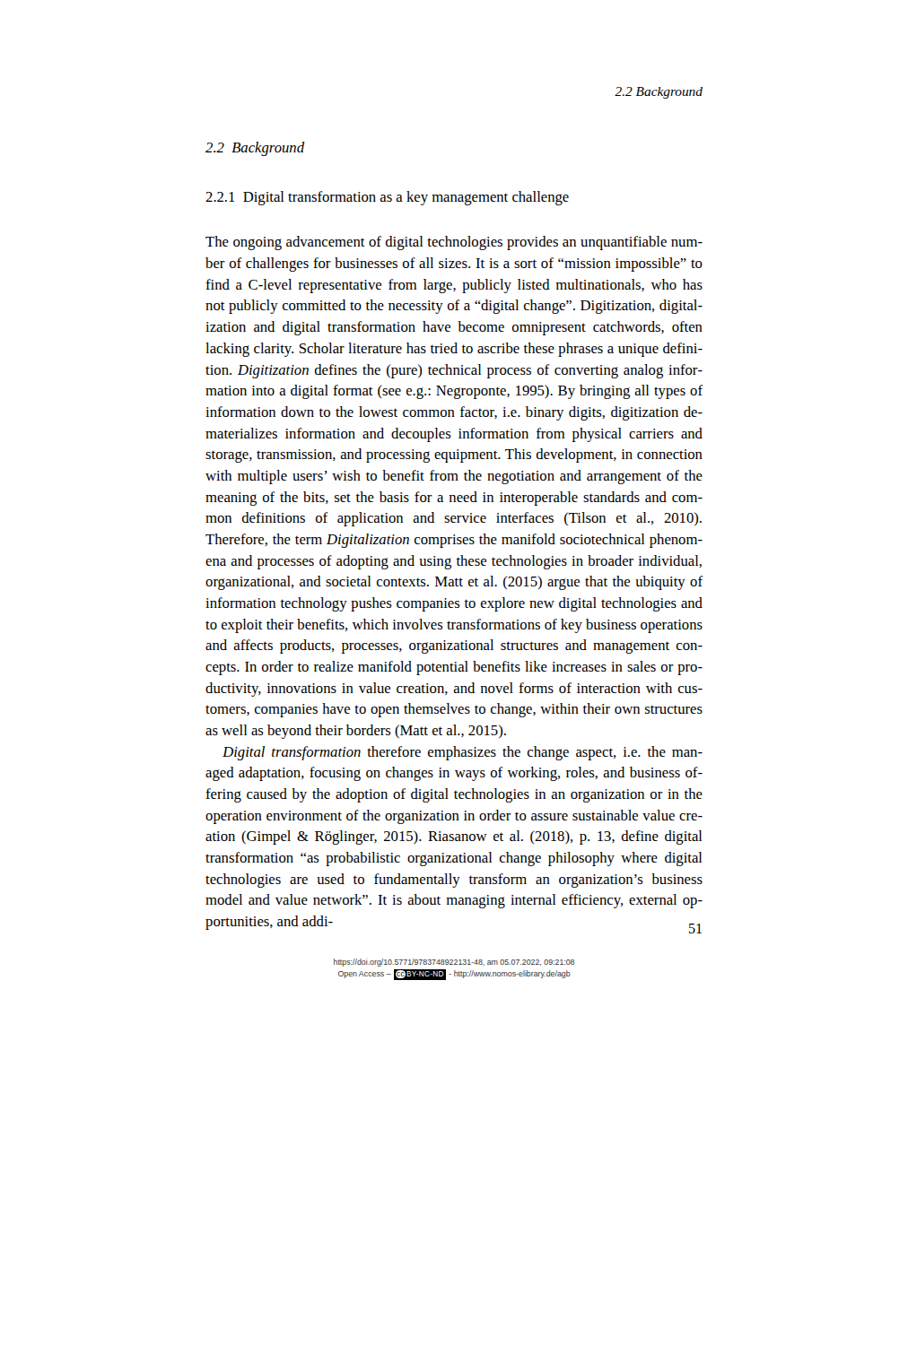2.2 Background
2.2 Background
2.2.1 Digital transformation as a key management challenge
The ongoing advancement of digital technologies provides an unquantifiable number of challenges for businesses of all sizes. It is a sort of “mission impossible” to find a C-level representative from large, publicly listed multinationals, who has not publicly committed to the necessity of a “digital change”. Digitization, digitalization and digital transformation have become omnipresent catchwords, often lacking clarity. Scholar literature has tried to ascribe these phrases a unique definition. Digitization defines the (pure) technical process of converting analog information into a digital format (see e.g.: Negroponte, 1995). By bringing all types of information down to the lowest common factor, i.e. binary digits, digitization dematerializes information and decouples information from physical carriers and storage, transmission, and processing equipment. This development, in connection with multiple users’ wish to benefit from the negotiation and arrangement of the meaning of the bits, set the basis for a need in interoperable standards and common definitions of application and service interfaces (Tilson et al., 2010). Therefore, the term Digitalization comprises the manifold sociotechnical phenomena and processes of adopting and using these technologies in broader individual, organizational, and societal contexts. Matt et al. (2015) argue that the ubiquity of information technology pushes companies to explore new digital technologies and to exploit their benefits, which involves transformations of key business operations and affects products, processes, organizational structures and management concepts. In order to realize manifold potential benefits like increases in sales or productivity, innovations in value creation, and novel forms of interaction with customers, companies have to open themselves to change, within their own structures as well as beyond their borders (Matt et al., 2015).
Digital transformation therefore emphasizes the change aspect, i.e. the managed adaptation, focusing on changes in ways of working, roles, and business offering caused by the adoption of digital technologies in an organization or in the operation environment of the organization in order to assure sustainable value creation (Gimpel & Röglinger, 2015). Riasanow et al. (2018), p. 13, define digital transformation “as probabilistic organizational change philosophy where digital technologies are used to fundamentally transform an organization’s business model and value network”. It is about managing internal efficiency, external opportunities, and addi-
51
https://doi.org/10.5771/9783748922131-48, am 05.07.2022, 09:21:08
Open Access – cc BY-NC-ND - http://www.nomos-elibrary.de/agb